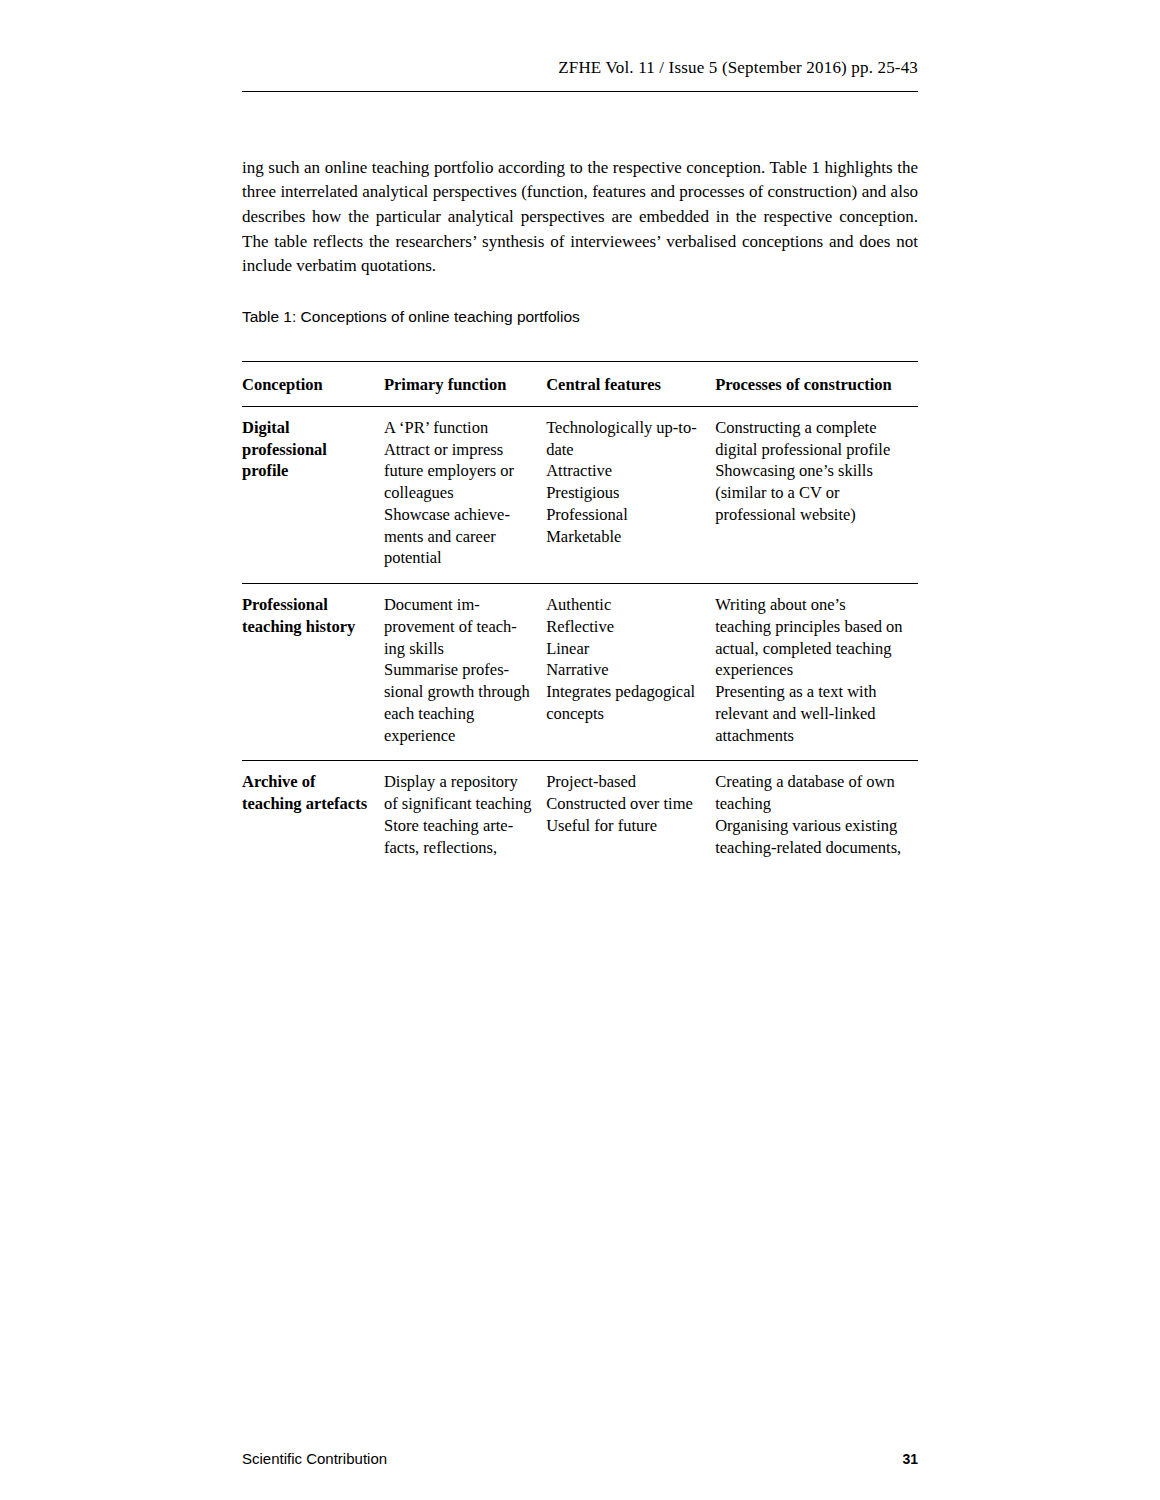ZFHE Vol. 11 / Issue 5 (September 2016) pp. 25-43
ing such an online teaching portfolio according to the respective conception. Table 1 highlights the three interrelated analytical perspectives (function, features and processes of construction) and also describes how the particular analytical perspectives are embedded in the respective conception. The table reflects the researchers’ synthesis of interviewees’ verbalised conceptions and does not include verbatim quotations.
Table 1: Conceptions of online teaching portfolios
| Conception | Primary function | Central features | Processes of con­struction |
| --- | --- | --- | --- |
| Digital professional profile | A ‘PR’ function Attract or impress future employers or colleagues Showcase achieve­ments and career potential | Technologically up-to-date Attractive Prestigious Professional Marketable | Constructing a complete digital professional profile Showcasing one’s skills (similar to a CV or professional website) |
| Professional teaching history | Document im­provement of teach­ing skills Summarise profes­sional growth through each teach­ing experience | Authentic Reflective Linear Narrative Integrates pedagogi­cal concepts | Writing about one’s teaching principles based on actual, completed teaching experiences Presenting as a text with relevant and well-linked attach­ments |
| Archive of teaching artefacts | Display a repository of significant teach­ing Store teaching arte­facts, reflections, | Project-based Constructed over time Useful for future | Creating a database of own teaching Organising various existing teaching-related documents, |
Scientific Contribution 31